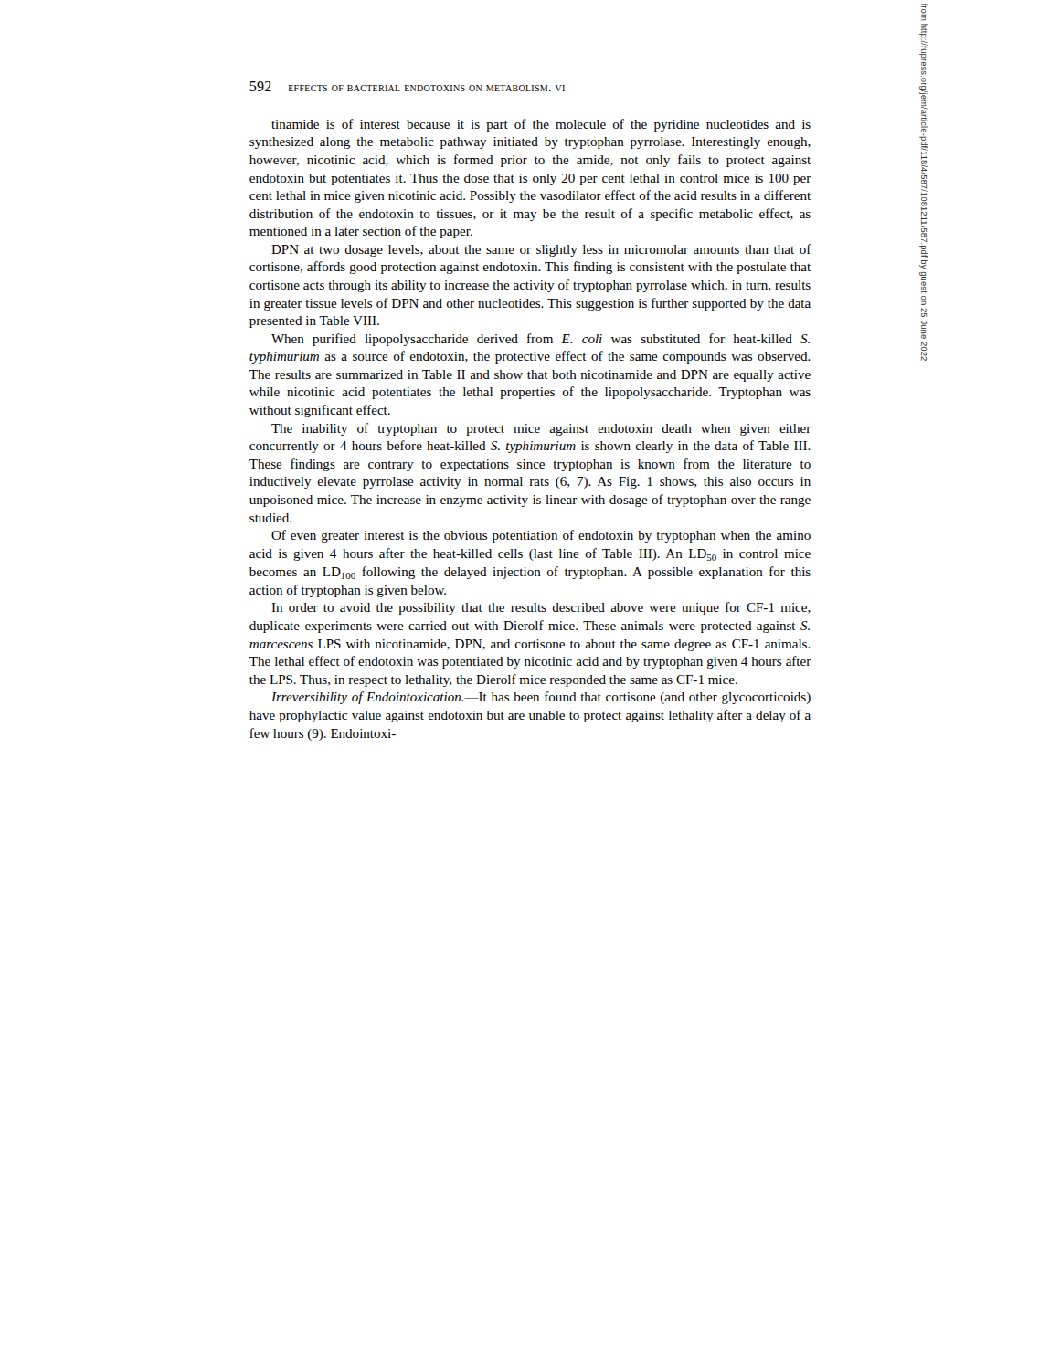592 EFFECTS OF BACTERIAL ENDOTOXINS ON METABOLISM. VI
tinamide is of interest because it is part of the molecule of the pyridine nucleotides and is synthesized along the metabolic pathway initiated by tryptophan pyrrolase. Interestingly enough, however, nicotinic acid, which is formed prior to the amide, not only fails to protect against endotoxin but potentiates it. Thus the dose that is only 20 per cent lethal in control mice is 100 per cent lethal in mice given nicotinic acid. Possibly the vasodilator effect of the acid results in a different distribution of the endotoxin to tissues, or it may be the result of a specific metabolic effect, as mentioned in a later section of the paper.
DPN at two dosage levels, about the same or slightly less in micromolar amounts than that of cortisone, affords good protection against endotoxin. This finding is consistent with the postulate that cortisone acts through its ability to increase the activity of tryptophan pyrrolase which, in turn, results in greater tissue levels of DPN and other nucleotides. This suggestion is further supported by the data presented in Table VIII.
When purified lipopolysaccharide derived from E. coli was substituted for heat-killed S. typhimurium as a source of endotoxin, the protective effect of the same compounds was observed. The results are summarized in Table II and show that both nicotinamide and DPN are equally active while nicotinic acid potentiates the lethal properties of the lipopolysaccharide. Tryptophan was without significant effect.
The inability of tryptophan to protect mice against endotoxin death when given either concurrently or 4 hours before heat-killed S. typhimurium is shown clearly in the data of Table III. These findings are contrary to expectations since tryptophan is known from the literature to inductively elevate pyrrolase activity in normal rats (6, 7). As Fig. 1 shows, this also occurs in unpoisoned mice. The increase in enzyme activity is linear with dosage of tryptophan over the range studied.
Of even greater interest is the obvious potentiation of endotoxin by tryptophan when the amino acid is given 4 hours after the heat-killed cells (last line of Table III). An LD50 in control mice becomes an LD100 following the delayed injection of tryptophan. A possible explanation for this action of tryptophan is given below.
In order to avoid the possibility that the results described above were unique for CF-1 mice, duplicate experiments were carried out with Dierolf mice. These animals were protected against S. marcescens LPS with nicotinamide, DPN, and cortisone to about the same degree as CF-1 animals. The lethal effect of endotoxin was potentiated by nicotinic acid and by tryptophan given 4 hours after the LPS. Thus, in respect to lethality, the Dierolf mice responded the same as CF-1 mice.
Irreversibility of Endointoxication.—It has been found that cortisone (and other glycocorticoids) have prophylactic value against endotoxin but are unable to protect against lethality after a delay of a few hours (9). Endointoxi-
Downloaded from http://rupress.org/jem/article-pdf/118/4/587/1081211/587.pdf by guest on 25 June 2022